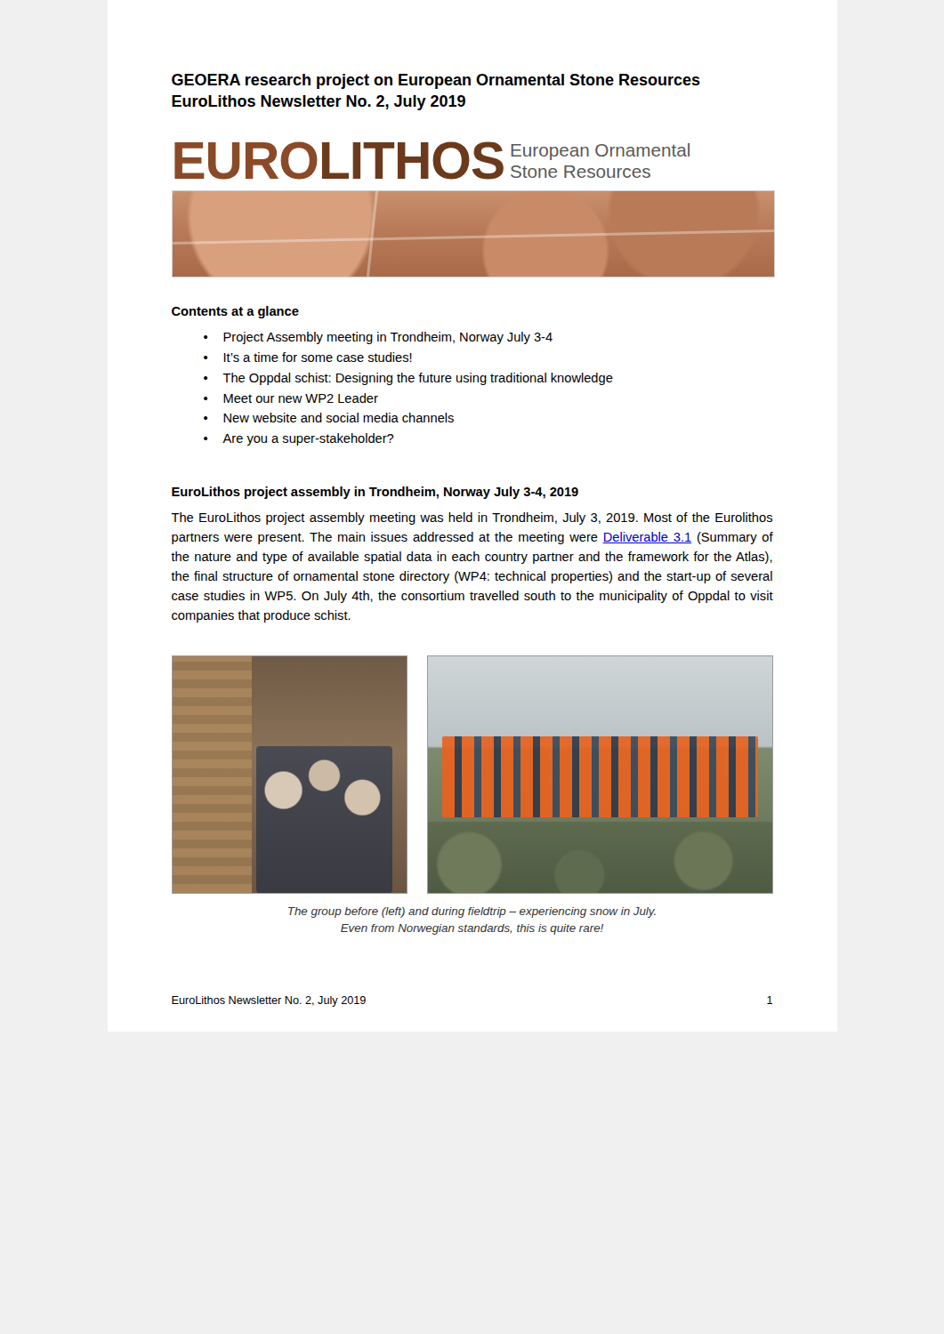GEOERA research project on European Ornamental Stone Resources
EuroLithos Newsletter No. 2, July 2019
EURO LITHOS
European Ornamental
Stone Resources
Contents at a glance
Project Assembly meeting in Trondheim, Norway July 3-4
It’s a time for some case studies!
The Oppdal schist: Designing the future using traditional knowledge
Meet our new WP2 Leader
New website and social media channels
Are you a super-stakeholder?
EuroLithos project assembly in Trondheim, Norway July 3-4, 2019
The EuroLithos project assembly meeting was held in Trondheim, July 3, 2019. Most of the Eurolithos partners were present. The main issues addressed at the meeting were Deliverable 3.1 (Summary of the nature and type of available spatial data in each country partner and the framework for the Atlas), the final structure of ornamental stone directory (WP4: technical properties) and the start-up of several case studies in WP5. On July 4th, the consortium travelled south to the municipality of Oppdal to visit companies that produce schist.
The group before (left) and during fieldtrip – experiencing snow in July.
Even from Norwegian standards, this is quite rare!
EuroLithos Newsletter No. 2, July 2019 1